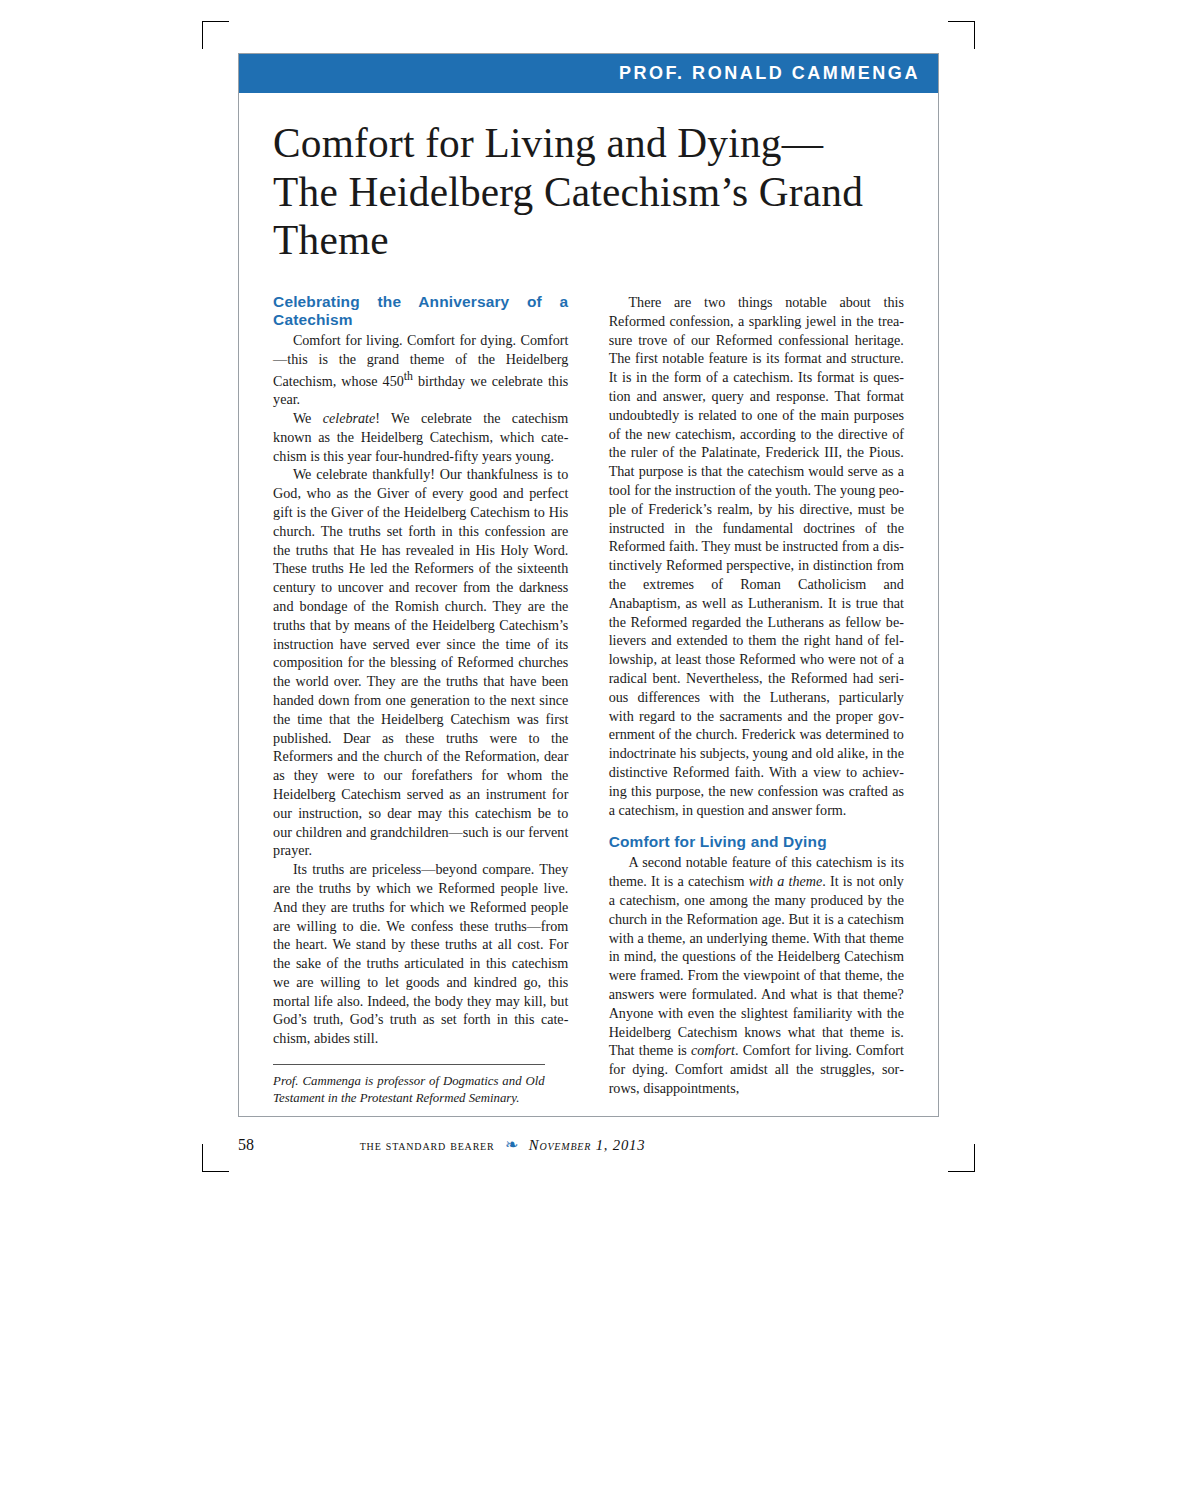PROF. RONALD CAMMENGA
Comfort for Living and Dying—
The Heidelberg Catechism’s Grand Theme
Celebrating the Anniversary of a Catechism
Comfort for living. Comfort for dying. Comfort—this is the grand theme of the Heidelberg Catechism, whose 450th birthday we celebrate this year.
We celebrate! We celebrate the catechism known as the Heidelberg Catechism, which catechism is this year four-hundred-fifty years young.
We celebrate thankfully! Our thankfulness is to God, who as the Giver of every good and perfect gift is the Giver of the Heidelberg Catechism to His church. The truths set forth in this confession are the truths that He has revealed in His Holy Word. These truths He led the Reformers of the sixteenth century to uncover and recover from the darkness and bondage of the Romish church. They are the truths that by means of the Heidelberg Catechism’s instruction have served ever since the time of its composition for the blessing of Reformed churches the world over. They are the truths that have been handed down from one generation to the next since the time that the Heidelberg Catechism was first published. Dear as these truths were to the Reformers and the church of the Reformation, dear as they were to our forefathers for whom the Heidelberg Catechism served as an instrument for our instruction, so dear may this catechism be to our children and grandchildren—such is our fervent prayer.
Its truths are priceless—beyond compare. They are the truths by which we Reformed people live. And they are truths for which we Reformed people are willing to die. We confess these truths—from the heart. We stand by these truths at all cost. For the sake of the truths articulated in this catechism we are willing to let goods and kindred go, this mortal life also. Indeed, the body they may kill, but God’s truth, God’s truth as set forth in this catechism, abides still.
Prof. Cammenga is professor of Dogmatics and Old Testament in the Protestant Reformed Seminary.
There are two things notable about this Reformed confession, a sparkling jewel in the treasure trove of our Reformed confessional heritage. The first notable feature is its format and structure. It is in the form of a catechism. Its format is question and answer, query and response. That format undoubtedly is related to one of the main purposes of the new catechism, according to the directive of the ruler of the Palatinate, Frederick III, the Pious. That purpose is that the catechism would serve as a tool for the instruction of the youth. The young people of Frederick’s realm, by his directive, must be instructed in the fundamental doctrines of the Reformed faith. They must be instructed from a distinctively Reformed perspective, in distinction from the extremes of Roman Catholicism and Anabaptism, as well as Lutheranism. It is true that the Reformed regarded the Lutherans as fellow believers and extended to them the right hand of fellowship, at least those Reformed who were not of a radical bent. Nevertheless, the Reformed had serious differences with the Lutherans, particularly with regard to the sacraments and the proper government of the church. Frederick was determined to indoctrinate his subjects, young and old alike, in the distinctive Reformed faith. With a view to achieving this purpose, the new confession was crafted as a catechism, in question and answer form.
Comfort for Living and Dying
A second notable feature of this catechism is its theme. It is a catechism with a theme. It is not only a catechism, one among the many produced by the church in the Reformation age. But it is a catechism with a theme, an underlying theme. With that theme in mind, the questions of the Heidelberg Catechism were framed. From the viewpoint of that theme, the answers were formulated. And what is that theme? Anyone with even the slightest familiarity with the Heidelberg Catechism knows what that theme is. That theme is comfort. Comfort for living. Comfort for dying. Comfort amidst all the struggles, sorrows, disappointments,
58 the standard bearer ❧ November 1, 2013